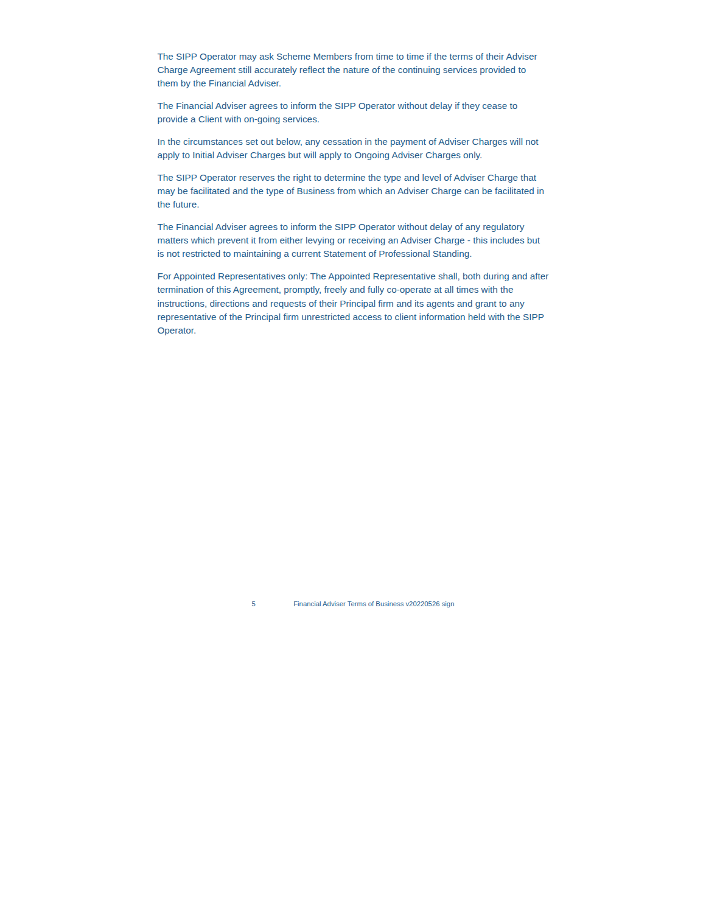The SIPP Operator may ask Scheme Members from time to time if the terms of their Adviser Charge Agreement still accurately reflect the nature of the continuing services provided to them by the Financial Adviser.
The Financial Adviser agrees to inform the SIPP Operator without delay if they cease to provide a Client with on-going services.
In the circumstances set out below, any cessation in the payment of Adviser Charges will not apply to Initial Adviser Charges but will apply to Ongoing Adviser Charges only.
The SIPP Operator reserves the right to determine the type and level of Adviser Charge that may be facilitated and the type of Business from which an Adviser Charge can be facilitated in the future.
The Financial Adviser agrees to inform the SIPP Operator without delay of any regulatory matters which prevent it from either levying or receiving an Adviser Charge - this includes but is not restricted to maintaining a current Statement of Professional Standing.
For Appointed Representatives only: The Appointed Representative shall, both during and after termination of this Agreement, promptly, freely and fully co-operate at all times with the instructions, directions and requests of their Principal firm and its agents and grant to any representative of the Principal firm unrestricted access to client information held with the SIPP Operator.
5 Financial Adviser Terms of Business v20220526 sign